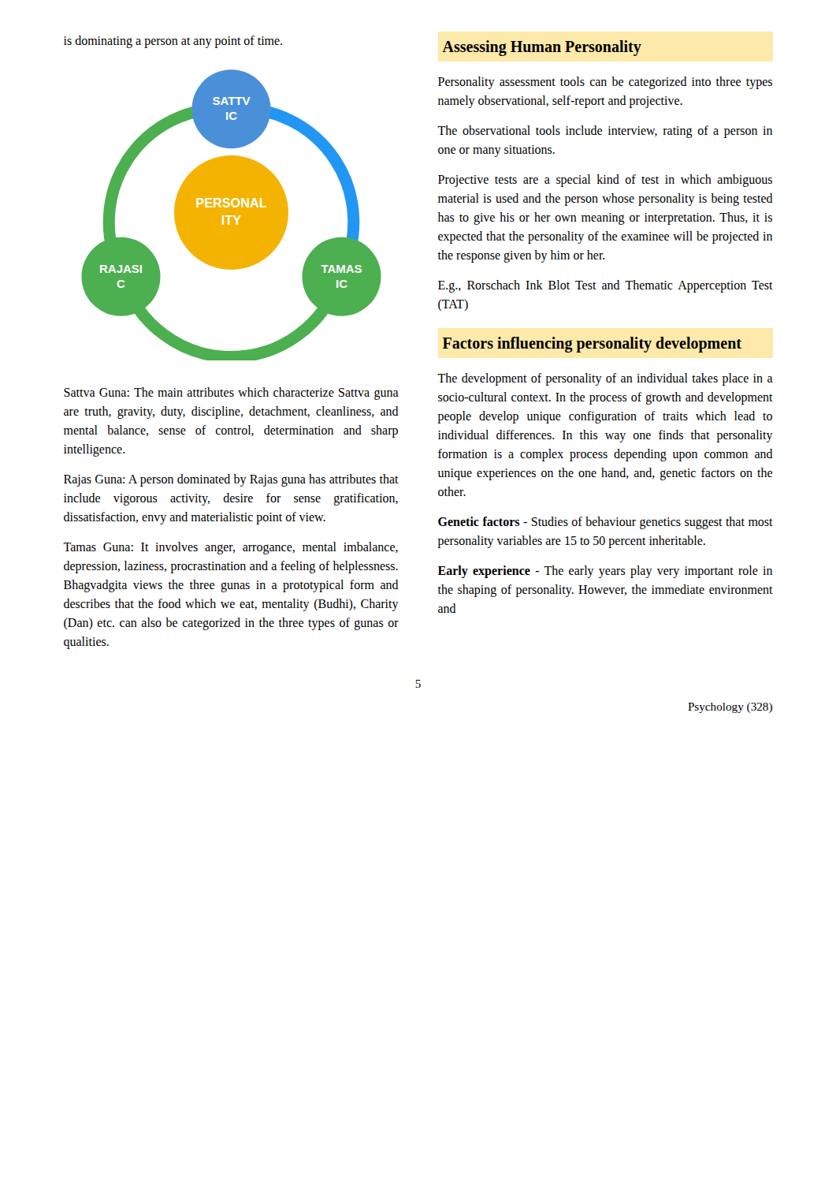is dominating a person at any point of time.
PERSONAL ITY SATTV IC RAJASI C TAMAS IC
Sattva Guna: The main attributes which characterize Sattva guna are truth, gravity, duty, discipline, detachment, cleanliness, and mental balance, sense of control, determination and sharp intelligence.
Rajas Guna: A person dominated by Rajas guna has attributes that include vigorous activity, desire for sense gratification, dissatisfaction, envy and materialistic point of view.
Tamas Guna: It involves anger, arrogance, mental imbalance, depression, laziness, procrastination and a feeling of helplessness. Bhagvadgita views the three gunas in a prototypical form and describes that the food which we eat, mentality (Budhi), Charity (Dan) etc. can also be categorized in the three types of gunas or qualities.
Assessing Human Personality
Personality assessment tools can be categorized into three types namely observational, self-report and projective.
The observational tools include interview, rating of a person in one or many situations.
Projective tests are a special kind of test in which ambiguous material is used and the person whose personality is being tested has to give his or her own meaning or interpretation. Thus, it is expected that the personality of the examinee will be projected in the response given by him or her.
E.g., Rorschach Ink Blot Test and Thematic Apperception Test (TAT)
Factors influencing personality development
The development of personality of an individual takes place in a socio-cultural context. In the process of growth and development people develop unique configuration of traits which lead to individual differences. In this way one finds that personality formation is a complex process depending upon common and unique experiences on the one hand, and, genetic factors on the other.
Genetic factors - Studies of behaviour genetics suggest that most personality variables are 15 to 50 percent inheritable.
Early experience - The early years play very important role in the shaping of personality. However, the immediate environment and
5
Psychology (328)